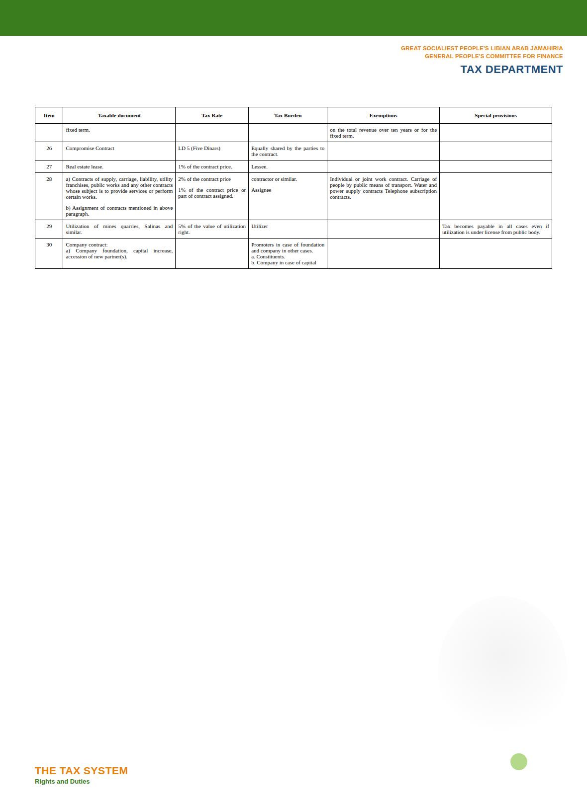GREAT SOCIALIEST PEOPLE'S LIBIAN ARAB JAMAHIRIA
GENERAL PEOPLE'S COMMITTEE FOR FINANCE
TAX DEPARTMENT
| Item | Taxable document | Tax Rate | Tax Burden | Exemptions | Special provisions |
| --- | --- | --- | --- | --- | --- |
| | fixed term. | | | on the total revenue over ten years or for the fixed term. | |
| 26 | Compromise Contract | LD 5 (Five Dinars) | Equally shared by the parties to the contract. | | |
| 27 | Real estate lease. | 1% of the contract price. | Lessee. | | |
| 28 | a) Contracts of supply, carriage, liability, utility franchises, public works and any other contracts whose subject is to provide services or perform certain works. b) Assignment of contracts mentioned in above paragraph. | 2% of the contract price 1% of the contract price or part of contract assigned. | contractor or similar. Assignee | Individual or joint work contract. Carriage of people by public means of transport. Water and power supply contracts Telephone subscription contracts. | |
| 29 | Utilization of mines quarries, Salinas and similar. | 5% of the value of utilization right. | Utilizer | | Tax becomes payable in all cases even if utilization is under license from public body. |
| 30 | Company contract: a) Company foundation, capital increase, accession of new partner(s). | | Promoters in case of foundation and company in other cases. a. Constituents. b. Company in case of capital | | |
THE TAX SYSTEM
Rights and Duties